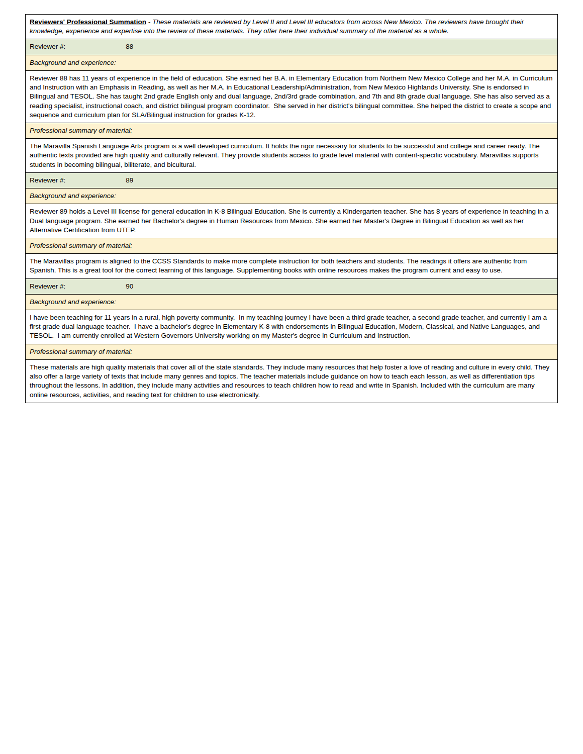| Reviewers' Professional Summation - These materials are reviewed by Level II and Level III educators from across New Mexico. The reviewers have brought their knowledge, experience and expertise into the review of these materials. They offer here their individual summary of the material as a whole. |
| Reviewer #: 88 |
| Background and experience: |
| Reviewer 88 has 11 years of experience in the field of education. She earned her B.A. in Elementary Education from Northern New Mexico College and her M.A. in Curriculum and Instruction with an Emphasis in Reading, as well as her M.A. in Educational Leadership/Administration, from New Mexico Highlands University. She is endorsed in Bilingual and TESOL. She has taught 2nd grade English only and dual language, 2nd/3rd grade combination, and 7th and 8th grade dual language. She has also served as a reading specialist, instructional coach, and district bilingual program coordinator. She served in her district's bilingual committee. She helped the district to create a scope and sequence and curriculum plan for SLA/Bilingual instruction for grades K-12. |
| Professional summary of material: |
| The Maravilla Spanish Language Arts program is a well developed curriculum. It holds the rigor necessary for students to be successful and college and career ready. The authentic texts provided are high quality and culturally relevant. They provide students access to grade level material with content-specific vocabulary. Maravillas supports students in becoming bilingual, biliterate, and bicultural. |
| Reviewer #: 89 |
| Background and experience: |
| Reviewer 89 holds a Level III license for general education in K-8 Bilingual Education. She is currently a Kindergarten teacher. She has 8 years of experience in teaching in a Dual language program. She earned her Bachelor's degree in Human Resources from Mexico. She earned her Master's Degree in Bilingual Education as well as her Alternative Certification from UTEP. |
| Professional summary of material: |
| The Maravillas program is aligned to the CCSS Standards to make more complete instruction for both teachers and students. The readings it offers are authentic from Spanish. This is a great tool for the correct learning of this language. Supplementing books with online resources makes the program current and easy to use. |
| Reviewer #: 90 |
| Background and experience: |
| I have been teaching for 11 years in a rural, high poverty community. In my teaching journey I have been a third grade teacher, a second grade teacher, and currently I am a first grade dual language teacher. I have a bachelor's degree in Elementary K-8 with endorsements in Bilingual Education, Modern, Classical, and Native Languages, and TESOL. I am currently enrolled at Western Governors University working on my Master's degree in Curriculum and Instruction. |
| Professional summary of material: |
| These materials are high quality materials that cover all of the state standards. They include many resources that help foster a love of reading and culture in every child. They also offer a large variety of texts that include many genres and topics. The teacher materials include guidance on how to teach each lesson, as well as differentiation tips throughout the lessons. In addition, they include many activities and resources to teach children how to read and write in Spanish. Included with the curriculum are many online resources, activities, and reading text for children to use electronically. |